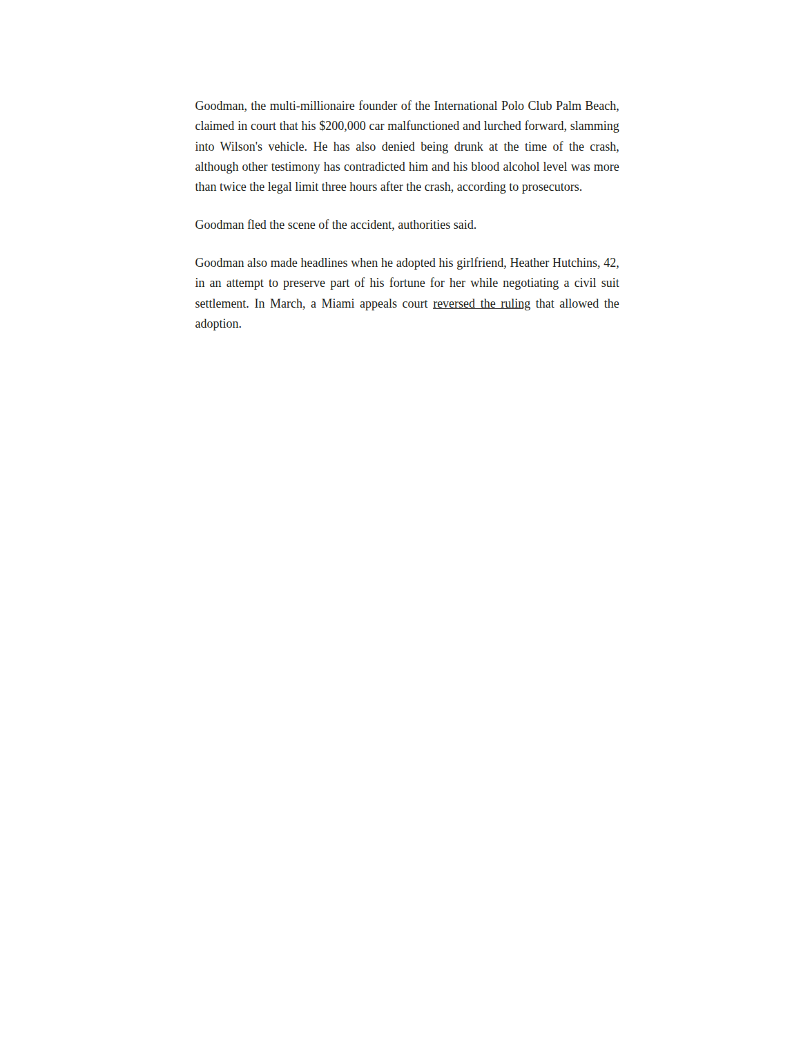Goodman, the multi-millionaire founder of the International Polo Club Palm Beach, claimed in court that his $200,000 car malfunctioned and lurched forward, slamming into Wilson's vehicle. He has also denied being drunk at the time of the crash, although other testimony has contradicted him and his blood alcohol level was more than twice the legal limit three hours after the crash, according to prosecutors.
Goodman fled the scene of the accident, authorities said.
Goodman also made headlines when he adopted his girlfriend, Heather Hutchins, 42, in an attempt to preserve part of his fortune for her while negotiating a civil suit settlement. In March, a Miami appeals court reversed the ruling that allowed the adoption.